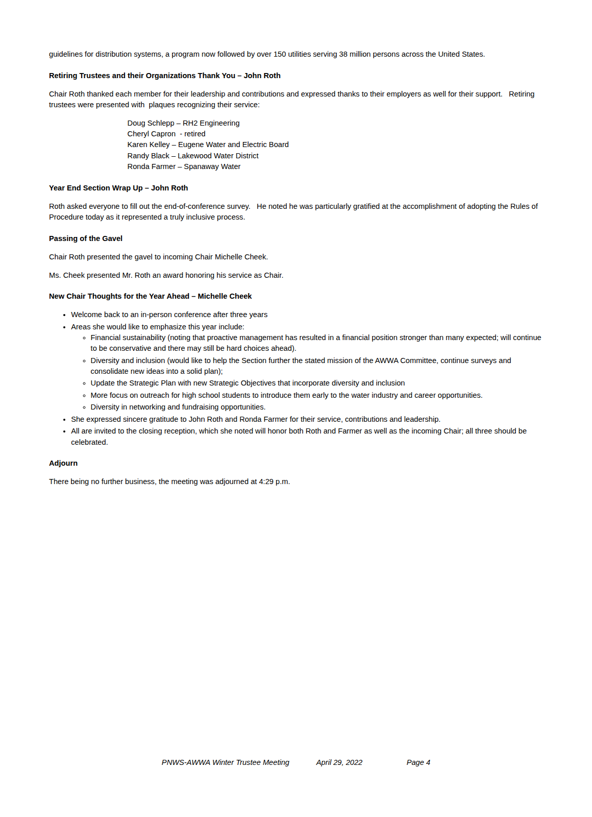guidelines for distribution systems, a program now followed by over 150 utilities serving 38 million persons across the United States.
Retiring Trustees and their Organizations Thank You – John Roth
Chair Roth thanked each member for their leadership and contributions and expressed thanks to their employers as well for their support. Retiring trustees were presented with plaques recognizing their service:
Doug Schlepp – RH2 Engineering
Cheryl Capron - retired
Karen Kelley – Eugene Water and Electric Board
Randy Black – Lakewood Water District
Ronda Farmer – Spanaway Water
Year End Section Wrap Up – John Roth
Roth asked everyone to fill out the end-of-conference survey. He noted he was particularly gratified at the accomplishment of adopting the Rules of Procedure today as it represented a truly inclusive process.
Passing of the Gavel
Chair Roth presented the gavel to incoming Chair Michelle Cheek.
Ms. Cheek presented Mr. Roth an award honoring his service as Chair.
New Chair Thoughts for the Year Ahead – Michelle Cheek
Welcome back to an in-person conference after three years
Areas she would like to emphasize this year include:
Financial sustainability (noting that proactive management has resulted in a financial position stronger than many expected; will continue to be conservative and there may still be hard choices ahead).
Diversity and inclusion (would like to help the Section further the stated mission of the AWWA Committee, continue surveys and consolidate new ideas into a solid plan);
Update the Strategic Plan with new Strategic Objectives that incorporate diversity and inclusion
More focus on outreach for high school students to introduce them early to the water industry and career opportunities.
Diversity in networking and fundraising opportunities.
She expressed sincere gratitude to John Roth and Ronda Farmer for their service, contributions and leadership.
All are invited to the closing reception, which she noted will honor both Roth and Farmer as well as the incoming Chair; all three should be celebrated.
Adjourn
There being no further business, the meeting was adjourned at 4:29 p.m.
PNWS-AWWA Winter Trustee Meeting April 29, 2022 Page 4